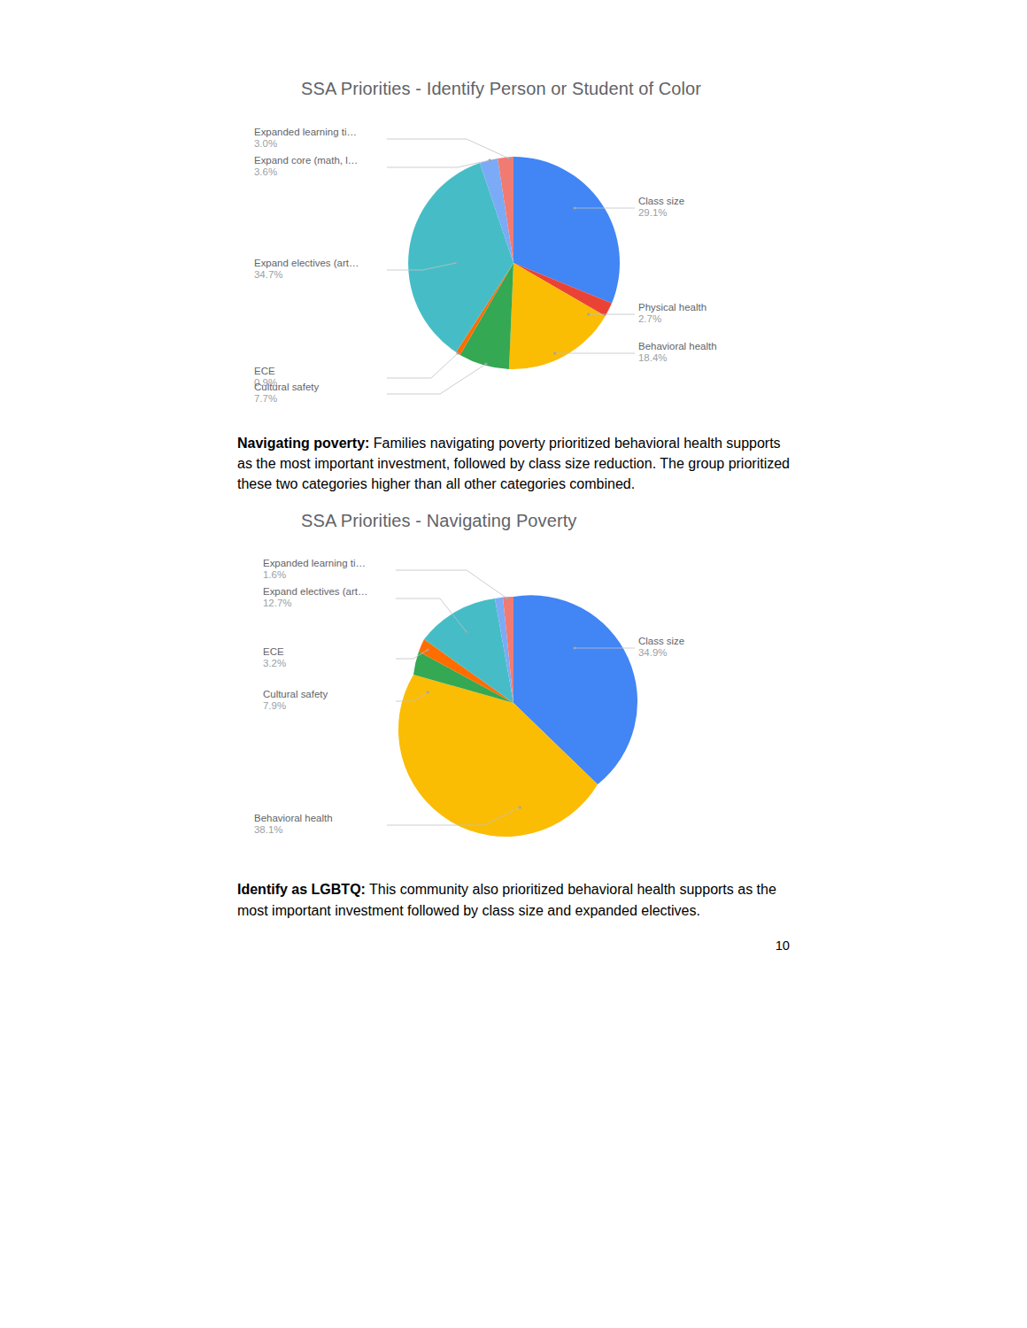SSA Priorities - Identify Person or Student of Color
Class size 29.1% Physical health 2.7% Behavioral health 18.4% Expanded learning ti… 3.0% Expand core (math, l… 3.6% Expand electives (art… 34.7% ECE 0.9% Cultural safety 7.7%
Navigating poverty: Families navigating poverty prioritized behavioral health supports as the most important investment, followed by class size reduction. The group prioritized these two categories higher than all other categories combined.
SSA Priorities - Navigating Poverty
Class size 34.9% Behavioral health 38.1% Expanded learning ti… 1.6% Expand electives (art… 12.7% ECE 3.2% Cultural safety 7.9%
Identify as LGBTQ: This community also prioritized behavioral health supports as the most important investment followed by class size and expanded electives.
10